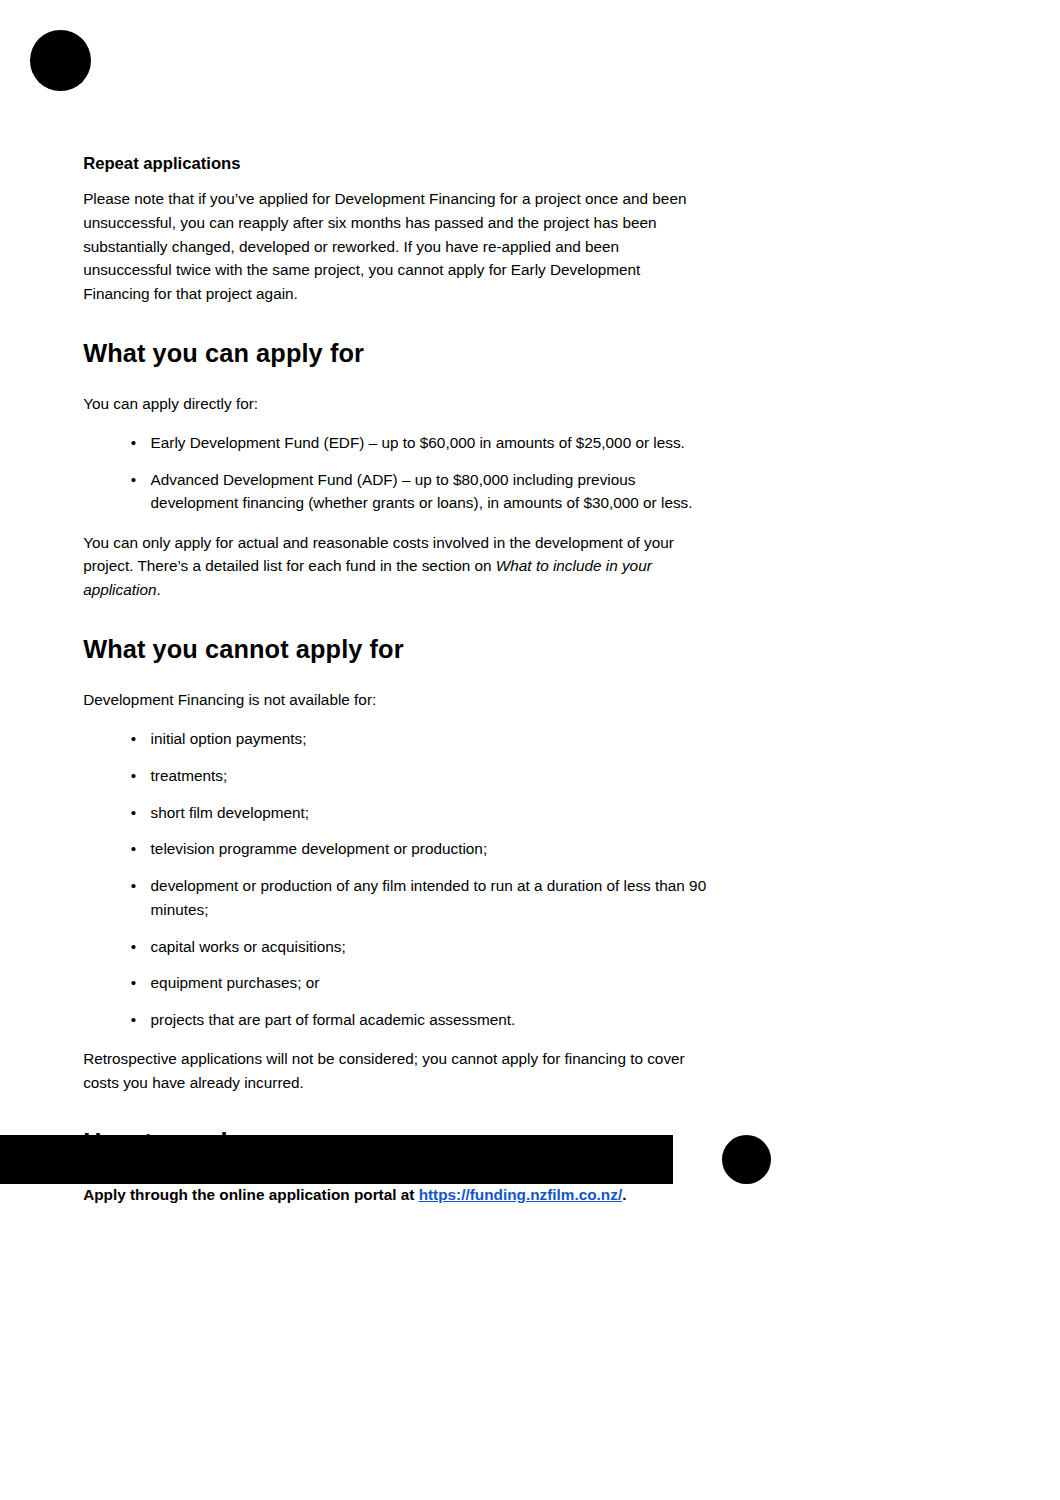Repeat applications
Please note that if you’ve applied for Development Financing for a project once and been unsuccessful, you can reapply after six months has passed and the project has been substantially changed, developed or reworked. If you have re-applied and been unsuccessful twice with the same project, you cannot apply for Early Development Financing for that project again.
What you can apply for
You can apply directly for:
Early Development Fund (EDF) – up to $60,000 in amounts of $25,000 or less.
Advanced Development Fund (ADF) – up to $80,000 including previous development financing (whether grants or loans), in amounts of $30,000 or less.
You can only apply for actual and reasonable costs involved in the development of your project. There’s a detailed list for each fund in the section on What to include in your application.
What you cannot apply for
Development Financing is not available for:
initial option payments;
treatments;
short film development;
television programme development or production;
development or production of any film intended to run at a duration of less than 90 minutes;
capital works or acquisitions;
equipment purchases; or
projects that are part of formal academic assessment.
Retrospective applications will not be considered; you cannot apply for financing to cover costs you have already incurred.
How to apply
Apply through the online application portal at https://funding.nzfilm.co.nz/.